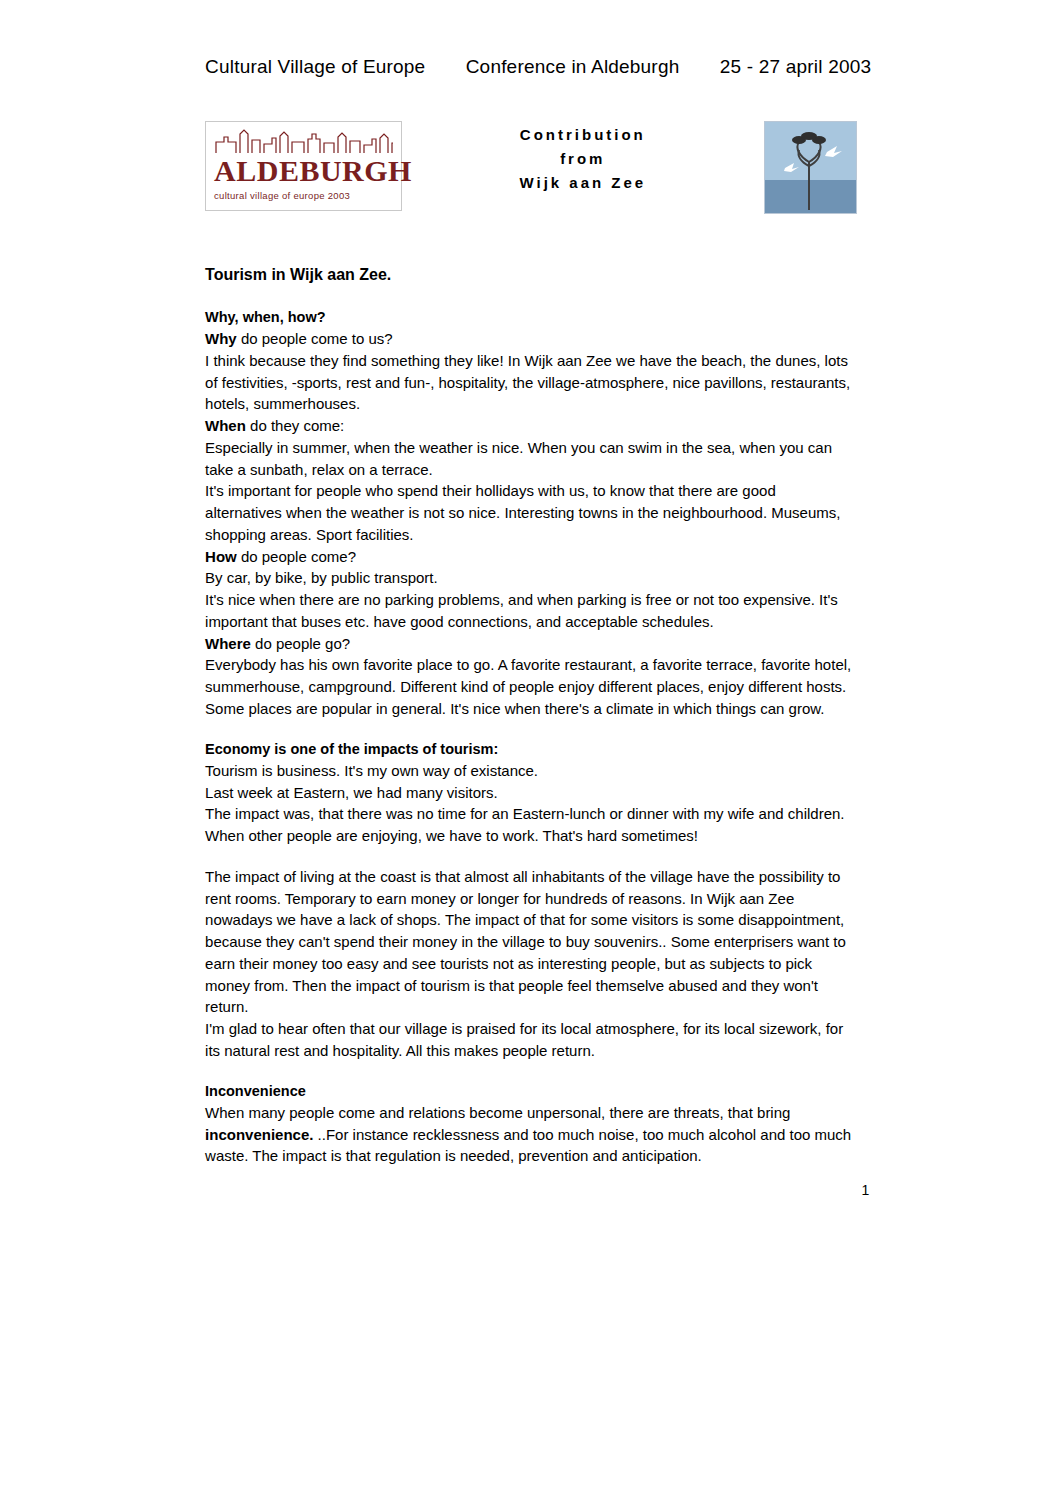Cultural Village of Europe Conference in Aldeburgh 25 - 27 april 2003
ALDEBURGH
cultural village of europe 2003
Contribution
from
Wijk aan Zee
Tourism in Wijk aan Zee.
Why, when, how?
Why do people come to us?
I think because they find something they like! In Wijk aan Zee we have the beach, the dunes, lots of festivities, -sports, rest and fun-, hospitality, the village-atmosphere, nice pavillons, restaurants, hotels, summerhouses.
When do they come:
Especially in summer, when the weather is nice. When you can swim in the sea, when you can take a sunbath, relax on a terrace.
It's important for people who spend their hollidays with us, to know that there are good alternatives when the weather is not so nice. Interesting towns in the neighbourhood. Museums, shopping areas. Sport facilities.
How do people come?
By car, by bike, by public transport.
It's nice when there are no parking problems, and when parking is free or not too expensive. It's important that buses etc. have good connections, and acceptable schedules.
Where do people go?
Everybody has his own favorite place to go. A favorite restaurant, a favorite terrace, favorite hotel, summerhouse, campground. Different kind of people enjoy different places, enjoy different hosts.
Some places are popular in general. It's nice when there's a climate in which things can grow.
Economy is one of the impacts of tourism:
Tourism is business. It's my own way of existance.
Last week at Eastern, we had many visitors.
The impact was, that there was no time for an Eastern-lunch or dinner with my wife and children. When other people are enjoying, we have to work. That's hard sometimes!
The impact of living at the coast is that almost all inhabitants of the village have the possibility to rent rooms. Temporary to earn money or longer for hundreds of reasons. In Wijk aan Zee nowadays we have a lack of shops. The impact of that for some visitors is some disappointment, because they can't spend their money in the village to buy souvenirs.. Some enterprisers want to earn their money too easy and see tourists not as interesting people, but as subjects to pick money from. Then the impact of tourism is that people feel themselve abused and they won't return.
I'm glad to hear often that our village is praised for its local atmosphere, for its local sizework, for its natural rest and hospitality. All this makes people return.
Inconvenience
When many people come and relations become unpersonal, there are threats, that bring inconvenience. ..For instance recklessness and too much noise, too much alcohol and too much waste. The impact is that regulation is needed, prevention and anticipation.
1